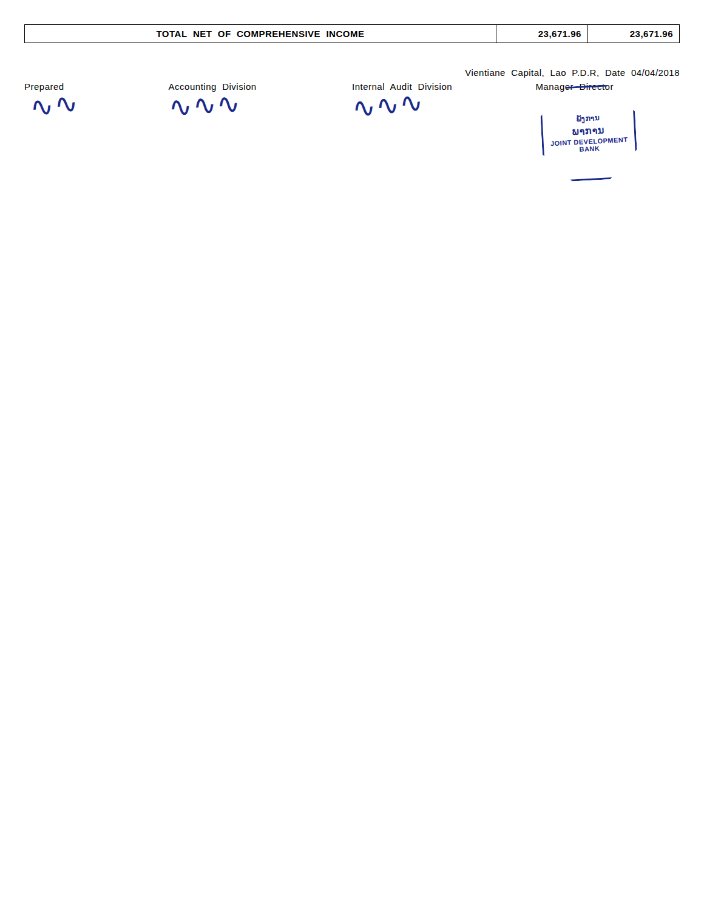| TOTAL NET OF COMPREHENSIVE INCOME | 23,671.96 | 23,671.96 |
Vientiane Capital, Lao P.D.R, Date 04/04/2018
| Prepared | Accounting Division | Internal Audit Division | Manager Director |
| ∿∿ | ∿∿∿ | ∿∿∿ | ພັງການ ພາການ JOINT DEVELOPMENT BANK |